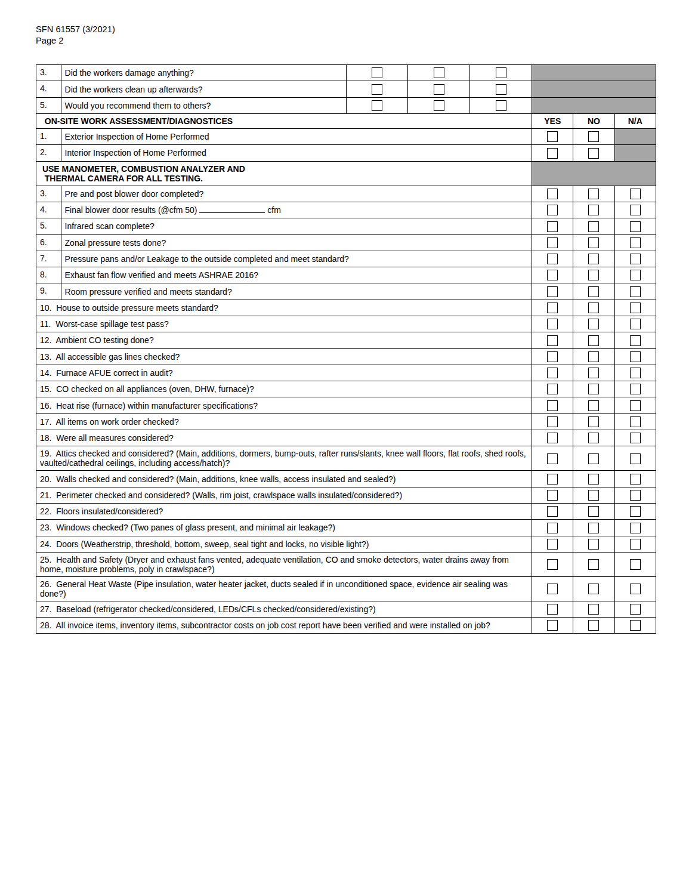SFN 61557 (3/2021)
Page 2
| 3. | Did the workers damage anything? | | | | |
| 4. | Did the workers clean up afterwards? | | | | |
| 5. | Would you recommend them to others? | | | | |
| ON-SITE WORK ASSESSMENT/DIAGNOSTICES | YES | NO | N/A |
| 1. | Exterior Inspection of Home Performed | | | |
| 2. | Interior Inspection of Home Performed | | | |
| USE MANOMETER, COMBUSTION ANALYZER AND THERMAL CAMERA FOR ALL TESTING. | |
| 3. | Pre and post blower door completed? | | | |
| 4. | Final blower door results (@cfm 50) cfm | | | |
| 5. | Infrared scan complete? | | | |
| 6. | Zonal pressure tests done? | | | |
| 7. | Pressure pans and/or Leakage to the outside completed and meet standard? | | | |
| 8. | Exhaust fan flow verified and meets ASHRAE 2016? | | | |
| 9. | Room pressure verified and meets standard? | | | |
| 10. House to outside pressure meets standard? | | | |
| 11. Worst-case spillage test pass? | | | |
| 12. Ambient CO testing done? | | | |
| 13. All accessible gas lines checked? | | | |
| 14. Furnace AFUE correct in audit? | | | |
| 15. CO checked on all appliances (oven, DHW, furnace)? | | | |
| 16. Heat rise (furnace) within manufacturer specifications? | | | |
| 17. All items on work order checked? | | | |
| 18. Were all measures considered? | | | |
| 19. Attics checked and considered? (Main, additions, dormers, bump-outs, rafter runs/slants, knee wall floors, flat roofs, shed roofs, vaulted/cathedral ceilings, including access/hatch)? | | | |
| 20. Walls checked and considered? (Main, additions, knee walls, access insulated and sealed?) | | | |
| 21. Perimeter checked and considered? (Walls, rim joist, crawlspace walls insulated/considered?) | | | |
| 22. Floors insulated/considered? | | | |
| 23. Windows checked? (Two panes of glass present, and minimal air leakage?) | | | |
| 24. Doors (Weatherstrip, threshold, bottom, sweep, seal tight and locks, no visible light?) | | | |
| 25. Health and Safety (Dryer and exhaust fans vented, adequate ventilation, CO and smoke detectors, water drains away from home, moisture problems, poly in crawlspace?) | | | |
| 26. General Heat Waste (Pipe insulation, water heater jacket, ducts sealed if in unconditioned space, evidence air sealing was done?) | | | |
| 27. Baseload (refrigerator checked/considered, LEDs/CFLs checked/considered/existing?) | | | |
| 28. All invoice items, inventory items, subcontractor costs on job cost report have been verified and were installed on job? | | | |